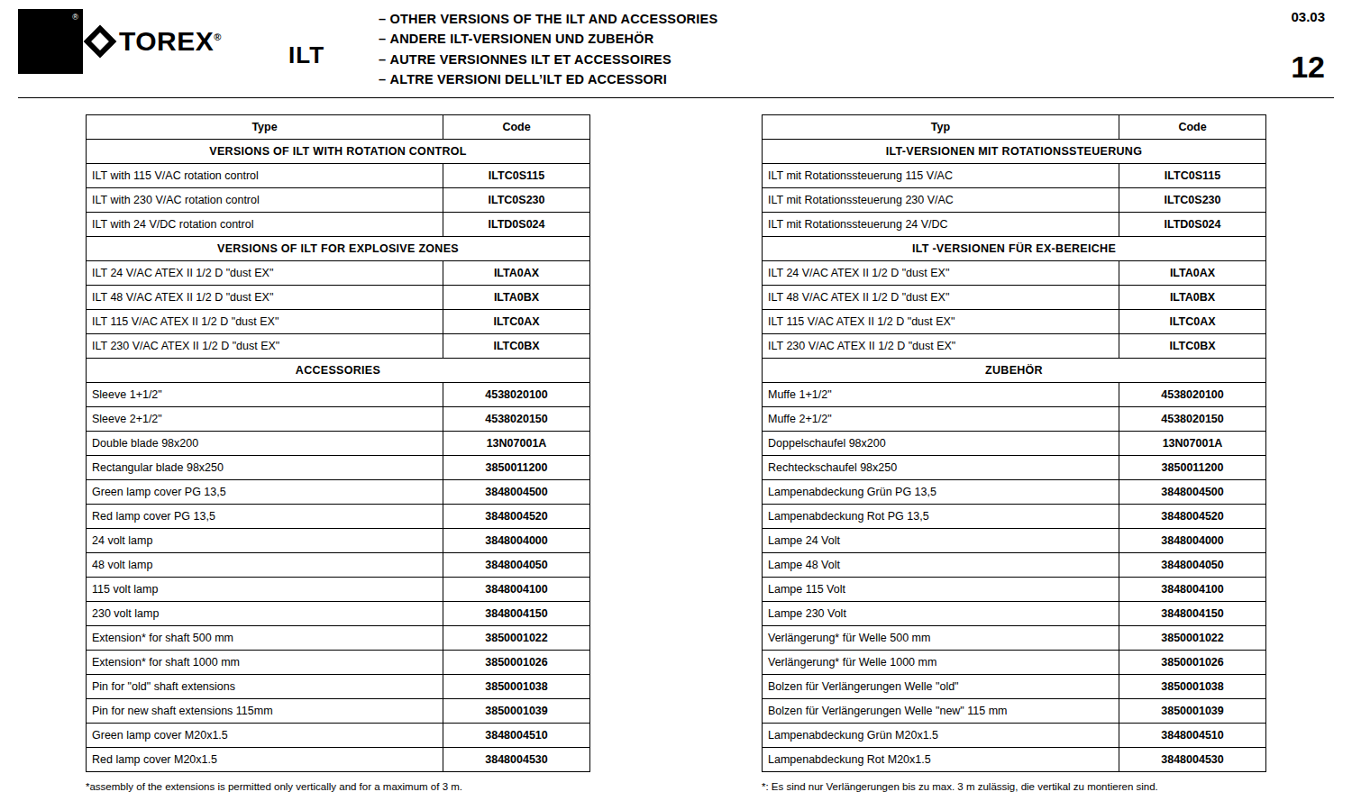®
TOREX®
ILT
OTHER VERSIONS OF THE ILT AND ACCESSORIES
ANDERE ILT-VERSIONEN UND ZUBEHÖR
AUTRE VERSIONNES ILT ET ACCESSOIRES
ALTRE VERSIONI DELL’ILT ED ACCESSORI
03.03
12
| Type | Code |
| --- | --- |
| VERSIONS OF ILT WITH ROTATION CONTROL |
| ILT with 115 V/AC rotation control | ILTC0S115 |
| ILT with 230 V/AC rotation control | ILTC0S230 |
| ILT with 24 V/DC rotation control | ILTD0S024 |
| VERSIONS OF ILT FOR EXPLOSIVE ZONES |
| ILT 24 V/AC ATEX II 1/2 D "dust EX" | ILTA0AX |
| ILT 48 V/AC ATEX II 1/2 D "dust EX" | ILTA0BX |
| ILT 115 V/AC ATEX II 1/2 D "dust EX" | ILTC0AX |
| ILT 230 V/AC ATEX II 1/2 D "dust EX" | ILTC0BX |
| ACCESSORIES |
| Sleeve 1+1/2" | 4538020100 |
| Sleeve 2+1/2" | 4538020150 |
| Double blade 98x200 | 13N07001A |
| Rectangular blade 98x250 | 3850011200 |
| Green lamp cover PG 13,5 | 3848004500 |
| Red lamp cover PG 13,5 | 3848004520 |
| 24 volt lamp | 3848004000 |
| 48 volt lamp | 3848004050 |
| 115 volt lamp | 3848004100 |
| 230 volt lamp | 3848004150 |
| Extension* for shaft 500 mm | 3850001022 |
| Extension* for shaft 1000 mm | 3850001026 |
| Pin for "old" shaft extensions | 3850001038 |
| Pin for new shaft extensions 115mm | 3850001039 |
| Green lamp cover M20x1.5 | 3848004510 |
| Red lamp cover M20x1.5 | 3848004530 |
*assembly of the extensions is permitted only vertically and for a maximum of 3 m.
| Typ | Code |
| --- | --- |
| ILT-VERSIONEN MIT ROTATIONSSTEUERUNG |
| ILT mit Rotationssteuerung 115 V/AC | ILTC0S115 |
| ILT mit Rotationssteuerung 230 V/AC | ILTC0S230 |
| ILT mit Rotationssteuerung 24 V/DC | ILTD0S024 |
| ILT -VERSIONEN FÜR EX-BEREICHE |
| ILT 24 V/AC ATEX II 1/2 D "dust EX" | ILTA0AX |
| ILT 48 V/AC ATEX II 1/2 D "dust EX" | ILTA0BX |
| ILT 115 V/AC ATEX II 1/2 D "dust EX" | ILTC0AX |
| ILT 230 V/AC ATEX II 1/2 D "dust EX" | ILTC0BX |
| ZUBEHÖR |
| Muffe 1+1/2" | 4538020100 |
| Muffe 2+1/2" | 4538020150 |
| Doppelschaufel 98x200 | 13N07001A |
| Rechteckschaufel 98x250 | 3850011200 |
| Lampenabdeckung Grün PG 13,5 | 3848004500 |
| Lampenabdeckung Rot PG 13,5 | 3848004520 |
| Lampe 24 Volt | 3848004000 |
| Lampe 48 Volt | 3848004050 |
| Lampe 115 Volt | 3848004100 |
| Lampe 230 Volt | 3848004150 |
| Verlängerung* für Welle 500 mm | 3850001022 |
| Verlängerung* für Welle 1000 mm | 3850001026 |
| Bolzen für Verlängerungen Welle "old" | 3850001038 |
| Bolzen für Verlängerungen Welle "new" 115 mm | 3850001039 |
| Lampenabdeckung Grün M20x1.5 | 3848004510 |
| Lampenabdeckung Rot M20x1.5 | 3848004530 |
*: Es sind nur Verlängerungen bis zu max. 3 m zulässig, die vertikal zu montieren sind.